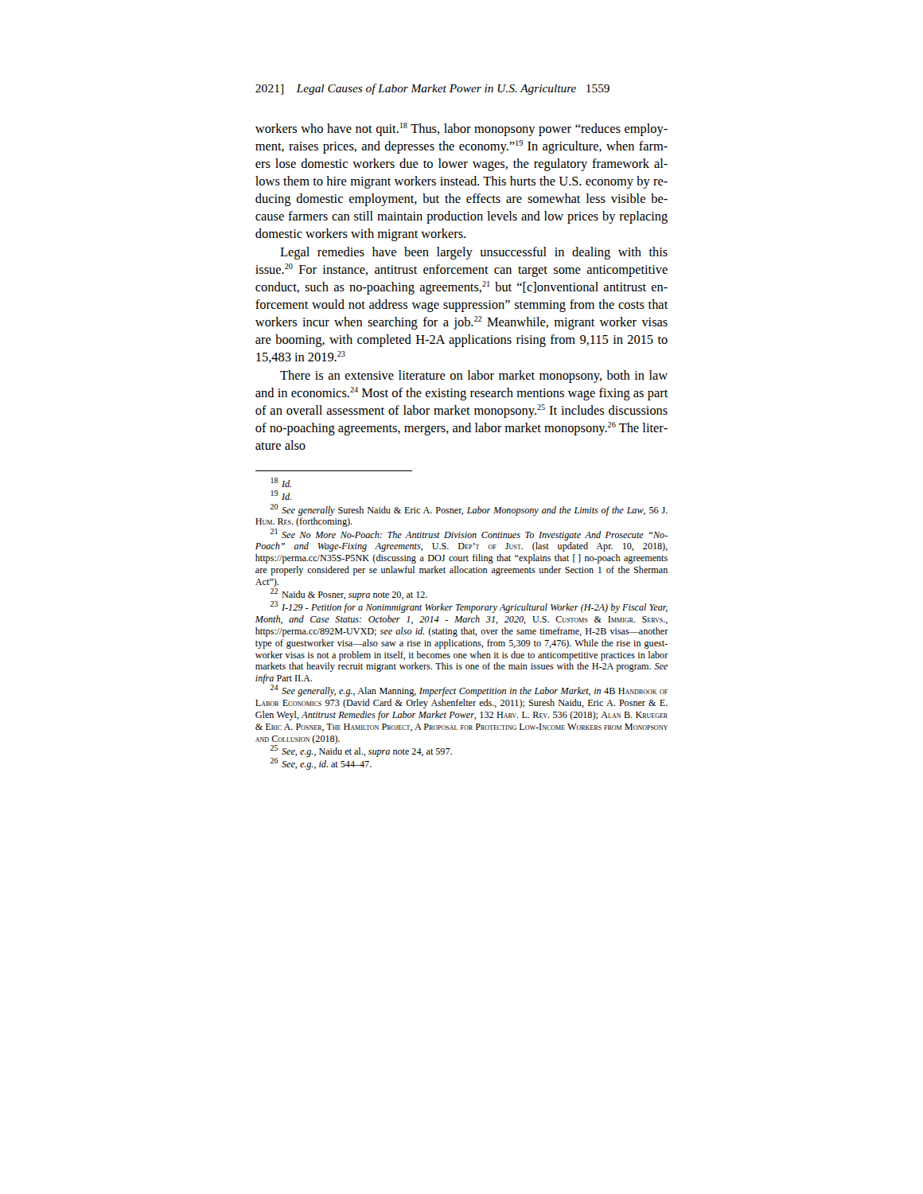2021] Legal Causes of Labor Market Power in U.S. Agriculture 1559
workers who have not quit.18 Thus, labor monopsony power “reduces employment, raises prices, and depresses the economy.”19 In agriculture, when farmers lose domestic workers due to lower wages, the regulatory framework allows them to hire migrant workers instead. This hurts the U.S. economy by reducing domestic employment, but the effects are somewhat less visible because farmers can still maintain production levels and low prices by replacing domestic workers with migrant workers.
Legal remedies have been largely unsuccessful in dealing with this issue.20 For instance, antitrust enforcement can target some anticompetitive conduct, such as no-poaching agreements,21 but “[c]onventional antitrust enforcement would not address wage suppression” stemming from the costs that workers incur when searching for a job.22 Meanwhile, migrant worker visas are booming, with completed H-2A applications rising from 9,115 in 2015 to 15,483 in 2019.23
There is an extensive literature on labor market monopsony, both in law and in economics.24 Most of the existing research mentions wage fixing as part of an overall assessment of labor market monopsony.25 It includes discussions of no-poaching agreements, mergers, and labor market monopsony.26 The literature also
18 Id.
19 Id.
20 See generally Suresh Naidu & Eric A. Posner, Labor Monopsony and the Limits of the Law, 56 J. Hum. Res. (forthcoming).
21 See No More No-Poach: The Antitrust Division Continues To Investigate And Prosecute “No-Poach” and Wage-Fixing Agreements, U.S. Dep’t of Just. (last updated Apr. 10, 2018), https://perma.cc/N35S-P5NK (discussing a DOJ court filing that “explains that [ ] no-poach agreements are properly considered per se unlawful market allocation agreements under Section 1 of the Sherman Act”).
22 Naidu & Posner, supra note 20, at 12.
23 I-129 - Petition for a Nonimmigrant Worker Temporary Agricultural Worker (H-2A) by Fiscal Year, Month, and Case Status: October 1, 2014 - March 31, 2020, U.S. Customs & Immigr. Servs., https://perma.cc/892M-UVXD; see also id. (stating that, over the same timeframe, H-2B visas—another type of guestworker visa—also saw a rise in applications, from 5,309 to 7,476). While the rise in guestworker visas is not a problem in itself, it becomes one when it is due to anticompetitive practices in labor markets that heavily recruit migrant workers. This is one of the main issues with the H-2A program. See infra Part II.A.
24 See generally, e.g., Alan Manning, Imperfect Competition in the Labor Market, in 4B Handbook of Labor Economics 973 (David Card & Orley Ashenfelter eds., 2011); Suresh Naidu, Eric A. Posner & E. Glen Weyl, Antitrust Remedies for Labor Market Power, 132 Harv. L. Rev. 536 (2018); Alan B. Krueger & Eric A. Posner, The Hamilton Project, A Proposal for Protecting Low-Income Workers from Monopsony and Collusion (2018).
25 See, e.g., Naidu et al., supra note 24, at 597.
26 See, e.g., id. at 544–47.